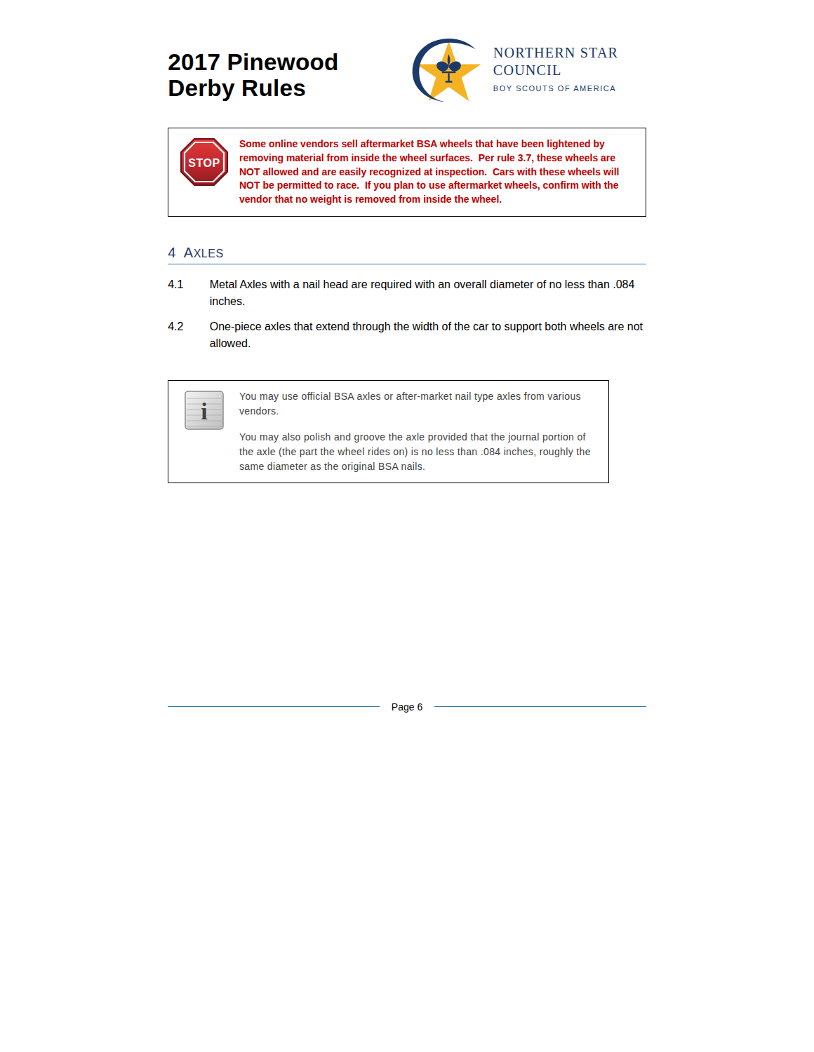2017 Pinewood
Derby Rules
NORTHERN STAR COUNCIL BOY SCOUTS OF AMERICA
STOP
Some online vendors sell aftermarket BSA wheels that have been lightened by removing material from inside the wheel surfaces. Per rule 3.7, these wheels are NOT allowed and are easily recognized at inspection. Cars with these wheels will NOT be permitted to race. If you plan to use aftermarket wheels, confirm with the vendor that no weight is removed from inside the wheel.
4 AXLES
4.1
Metal Axles with a nail head are required with an overall diameter of no less than .084 inches.
4.2
One-piece axles that extend through the width of the car to support both wheels are not allowed.
i
You may use official BSA axles or after-market nail type axles from various vendors.
You may also polish and groove the axle provided that the journal portion of the axle (the part the wheel rides on) is no less than .084 inches, roughly the same diameter as the original BSA nails.
Page 6